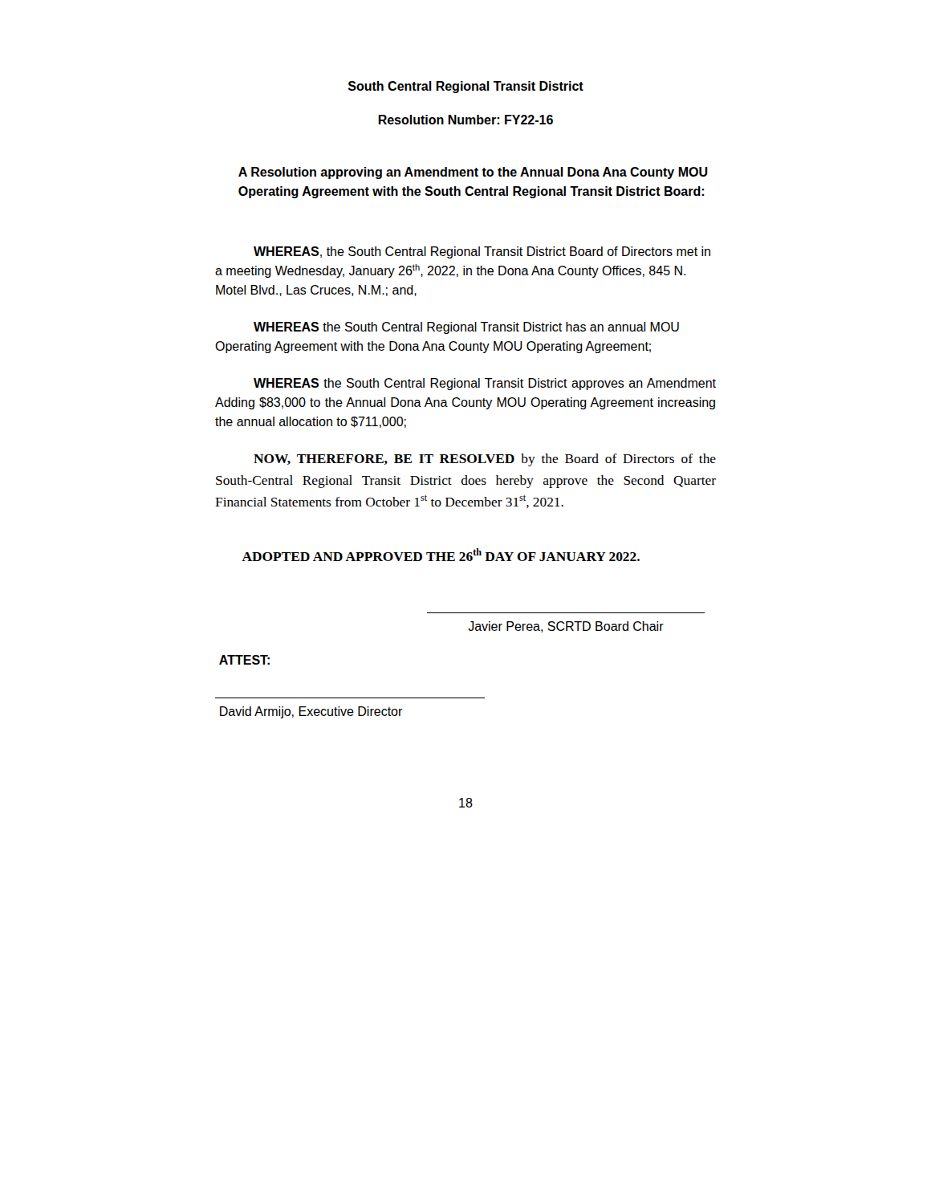South Central Regional Transit District
Resolution Number: FY22-16
A Resolution approving an Amendment to the Annual Dona Ana County MOU Operating Agreement with the South Central Regional Transit District Board:
WHEREAS, the South Central Regional Transit District Board of Directors met in a meeting Wednesday, January 26th, 2022, in the Dona Ana County Offices, 845 N. Motel Blvd., Las Cruces, N.M.; and,
WHEREAS the South Central Regional Transit District has an annual MOU Operating Agreement with the Dona Ana County MOU Operating Agreement;
WHEREAS the South Central Regional Transit District approves an Amendment Adding $83,000 to the Annual Dona Ana County MOU Operating Agreement increasing the annual allocation to $711,000;
NOW, THEREFORE, BE IT RESOLVED by the Board of Directors of the South-Central Regional Transit District does hereby approve the Second Quarter Financial Statements from October 1st to December 31st, 2021.
ADOPTED AND APPROVED THE 26th DAY OF JANUARY 2022.
Javier Perea, SCRTD Board Chair
ATTEST:
David Armijo, Executive Director
18